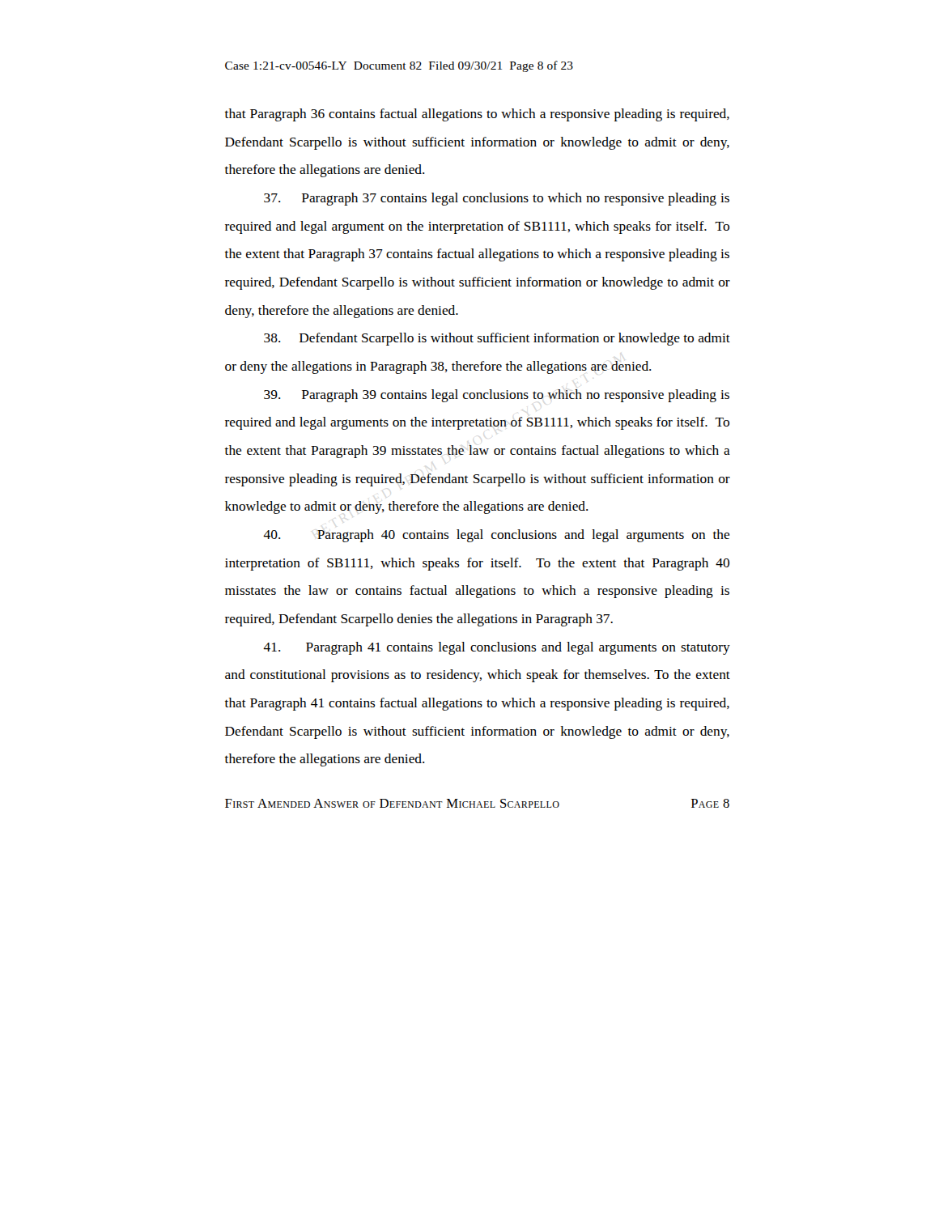Case 1:21-cv-00546-LY Document 82 Filed 09/30/21 Page 8 of 23
RETRIEVED FROM DEMOCRACYDOCKET.COM
that Paragraph 36 contains factual allegations to which a responsive pleading is required, Defendant Scarpello is without sufficient information or knowledge to admit or deny, therefore the allegations are denied.
37. Paragraph 37 contains legal conclusions to which no responsive pleading is required and legal argument on the interpretation of SB1111, which speaks for itself. To the extent that Paragraph 37 contains factual allegations to which a responsive pleading is required, Defendant Scarpello is without sufficient information or knowledge to admit or deny, therefore the allegations are denied.
38. Defendant Scarpello is without sufficient information or knowledge to admit or deny the allegations in Paragraph 38, therefore the allegations are denied.
39. Paragraph 39 contains legal conclusions to which no responsive pleading is required and legal arguments on the interpretation of SB1111, which speaks for itself. To the extent that Paragraph 39 misstates the law or contains factual allegations to which a responsive pleading is required, Defendant Scarpello is without sufficient information or knowledge to admit or deny, therefore the allegations are denied.
40. Paragraph 40 contains legal conclusions and legal arguments on the interpretation of SB1111, which speaks for itself. To the extent that Paragraph 40 misstates the law or contains factual allegations to which a responsive pleading is required, Defendant Scarpello denies the allegations in Paragraph 37.
41. Paragraph 41 contains legal conclusions and legal arguments on statutory and constitutional provisions as to residency, which speak for themselves. To the extent that Paragraph 41 contains factual allegations to which a responsive pleading is required, Defendant Scarpello is without sufficient information or knowledge to admit or deny, therefore the allegations are denied.
First Amended Answer of Defendant Michael Scarpello
Page 8